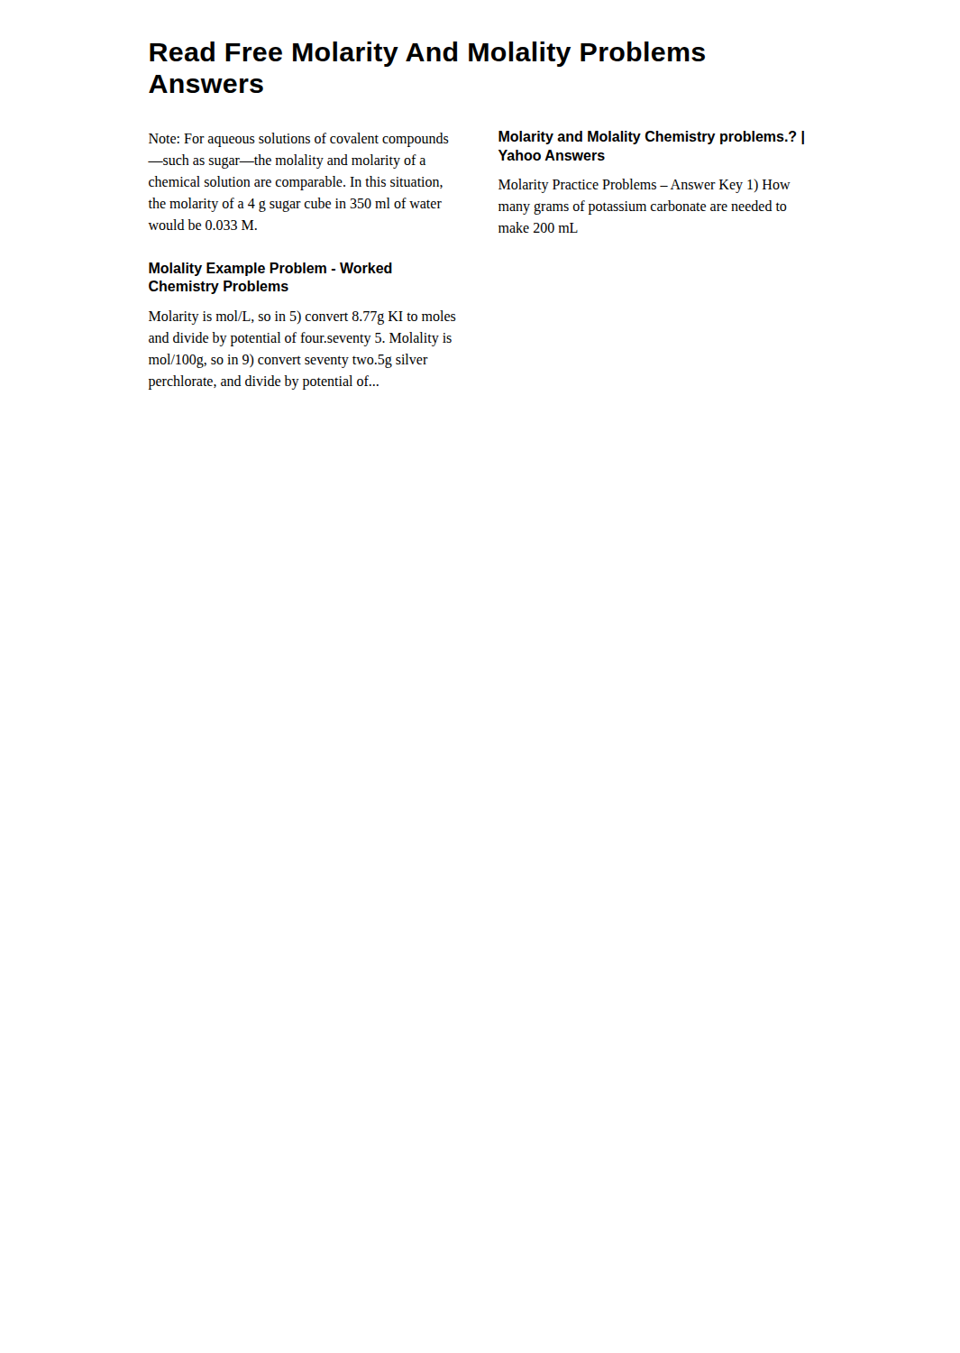Read Free Molarity And Molality Problems Answers
Note: For aqueous solutions of covalent compounds—such as sugar—the molality and molarity of a chemical solution are comparable. In this situation, the molarity of a 4 g sugar cube in 350 ml of water would be 0.033 M.
Molality Example Problem - Worked Chemistry Problems
Molarity is mol/L, so in 5) convert 8.77g KI to moles and divide by potential of four.seventy 5. Molality is mol/100g, so in 9) convert seventy two.5g silver perchlorate, and divide by potential of...
Molarity and Molality Chemistry problems.? | Yahoo Answers
Molarity Practice Problems – Answer Key 1) How many grams of potassium carbonate are needed to make 200 mL